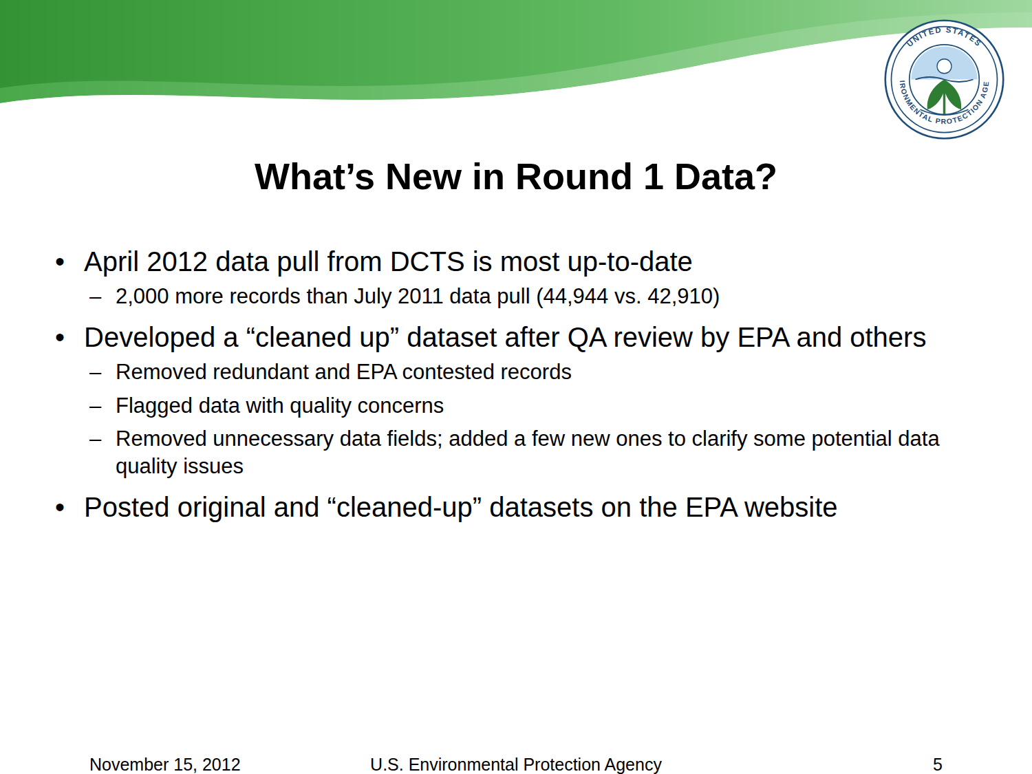UNITED STATES ENVIRONMENTAL PROTECTION AGENCY
What’s New in Round 1 Data?
April 2012 data pull from DCTS is most up-to-date
2,000 more records than July 2011 data pull (44,944 vs. 42,910)
Developed a “cleaned up” dataset after QA review by EPA and others
Removed redundant and EPA contested records
Flagged data with quality concerns
Removed unnecessary data fields; added a few new ones to clarify some potential data quality issues
Posted original and “cleaned-up” datasets on the EPA website
November 15, 2012 U.S. Environmental Protection Agency 5